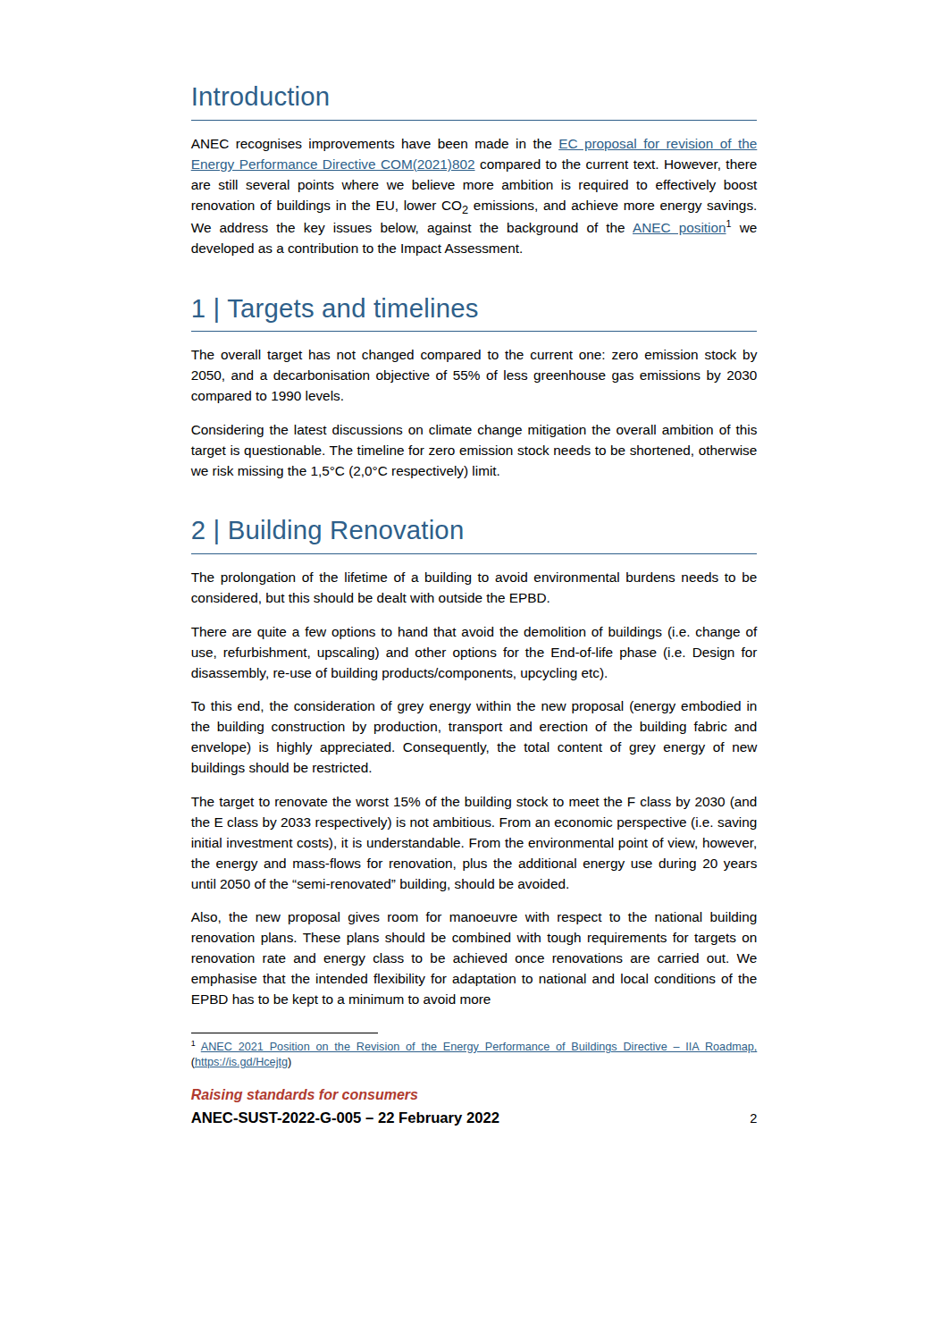Introduction
ANEC recognises improvements have been made in the EC proposal for revision of the Energy Performance Directive COM(2021)802 compared to the current text. However, there are still several points where we believe more ambition is required to effectively boost renovation of buildings in the EU, lower CO2 emissions, and achieve more energy savings. We address the key issues below, against the background of the ANEC position1 we developed as a contribution to the Impact Assessment.
1 | Targets and timelines
The overall target has not changed compared to the current one: zero emission stock by 2050, and a decarbonisation objective of 55% of less greenhouse gas emissions by 2030 compared to 1990 levels.
Considering the latest discussions on climate change mitigation the overall ambition of this target is questionable. The timeline for zero emission stock needs to be shortened, otherwise we risk missing the 1,5°C (2,0°C respectively) limit.
2 | Building Renovation
The prolongation of the lifetime of a building to avoid environmental burdens needs to be considered, but this should be dealt with outside the EPBD.
There are quite a few options to hand that avoid the demolition of buildings (i.e. change of use, refurbishment, upscaling) and other options for the End-of-life phase (i.e. Design for disassembly, re-use of building products/components, upcycling etc).
To this end, the consideration of grey energy within the new proposal (energy embodied in the building construction by production, transport and erection of the building fabric and envelope) is highly appreciated. Consequently, the total content of grey energy of new buildings should be restricted.
The target to renovate the worst 15% of the building stock to meet the F class by 2030 (and the E class by 2033 respectively) is not ambitious. From an economic perspective (i.e. saving initial investment costs), it is understandable. From the environmental point of view, however, the energy and mass-flows for renovation, plus the additional energy use during 20 years until 2050 of the “semi-renovated” building, should be avoided.
Also, the new proposal gives room for manoeuvre with respect to the national building renovation plans. These plans should be combined with tough requirements for targets on renovation rate and energy class to be achieved once renovations are carried out. We emphasise that the intended flexibility for adaptation to national and local conditions of the EPBD has to be kept to a minimum to avoid more
1 ANEC 2021 Position on the Revision of the Energy Performance of Buildings Directive – IIA Roadmap, (https://is.gd/Hcejtg)
Raising standards for consumers
ANEC-SUST-2022-G-005 – 22 February 2022 2